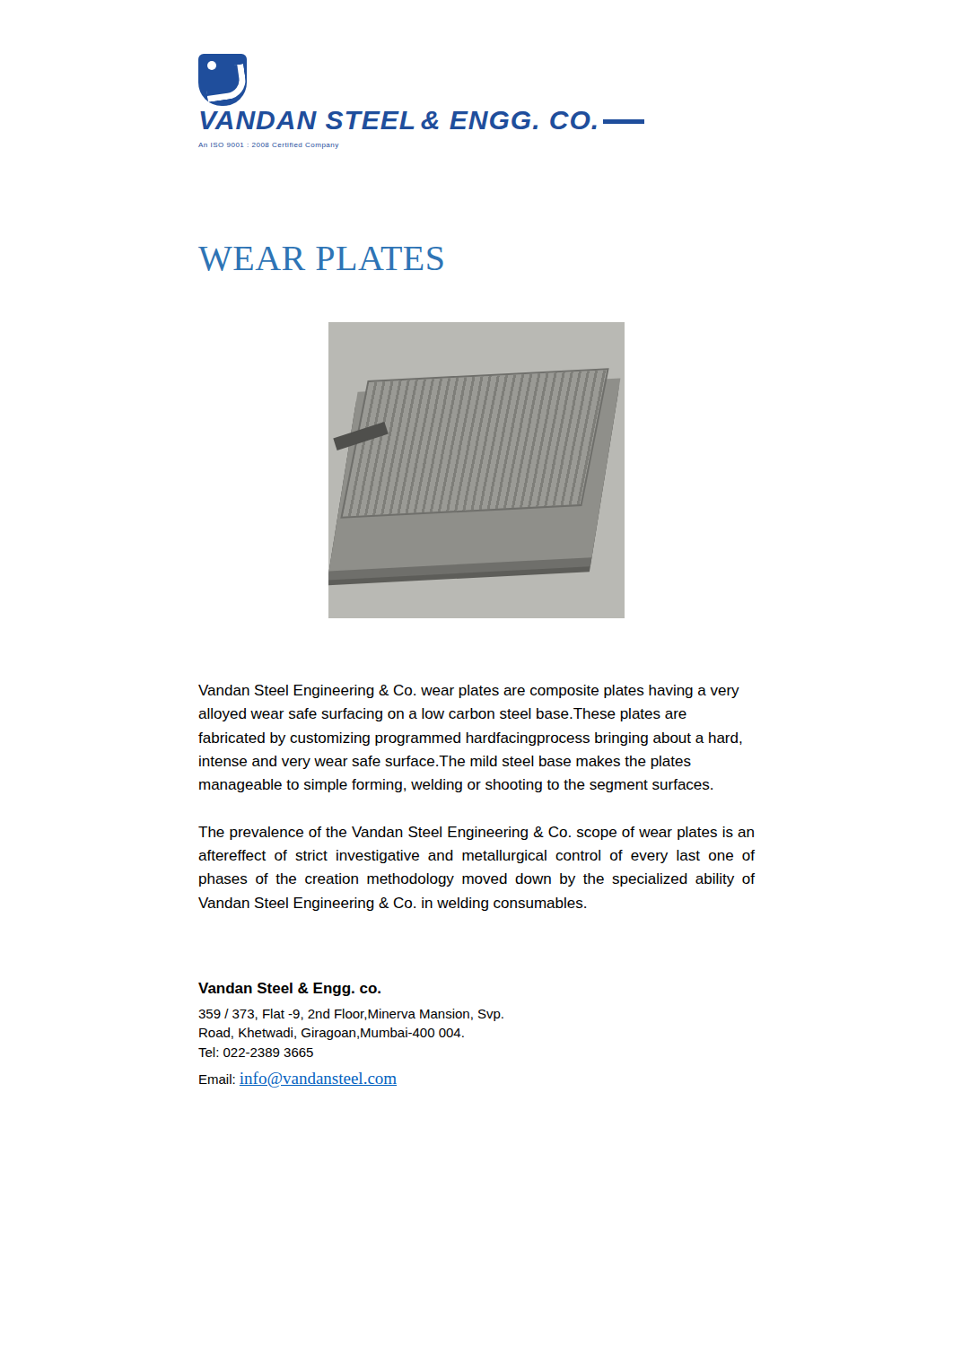VANDAN STEEL & ENGG. CO. An ISO 9001 : 2008 Certified Company
WEAR PLATES
Vandan Steel Engineering & Co. wear plates are composite plates having a very alloyed wear safe surfacing on a low carbon steel base.These plates are fabricated by customizing programmed hardfacingprocess bringing about a hard, intense and very wear safe surface.The mild steel base makes the plates manageable to simple forming, welding or shooting to the segment surfaces.
The prevalence of the Vandan Steel Engineering & Co. scope of wear plates is an aftereffect of strict investigative and metallurgical control of every last one of phases of the creation methodology moved down by the specialized ability of Vandan Steel Engineering & Co. in welding consumables.
Vandan Steel & Engg. co.
359 / 373, Flat -9, 2nd Floor,Minerva Mansion, Svp.
Road, Khetwadi, Giragoan,Mumbai-400 004.
Tel: 022-2389 3665
Email: info@vandansteel.com